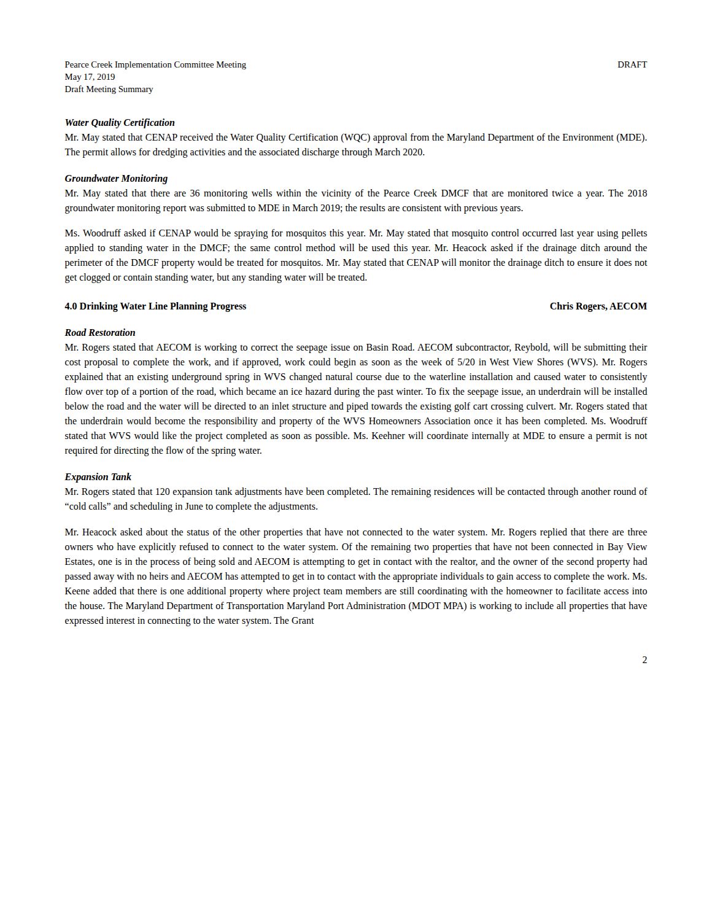Pearce Creek Implementation Committee Meeting
May 17, 2019
Draft Meeting Summary
DRAFT
Water Quality Certification
Mr. May stated that CENAP received the Water Quality Certification (WQC) approval from the Maryland Department of the Environment (MDE). The permit allows for dredging activities and the associated discharge through March 2020.
Groundwater Monitoring
Mr. May stated that there are 36 monitoring wells within the vicinity of the Pearce Creek DMCF that are monitored twice a year. The 2018 groundwater monitoring report was submitted to MDE in March 2019; the results are consistent with previous years.
Ms. Woodruff asked if CENAP would be spraying for mosquitos this year. Mr. May stated that mosquito control occurred last year using pellets applied to standing water in the DMCF; the same control method will be used this year. Mr. Heacock asked if the drainage ditch around the perimeter of the DMCF property would be treated for mosquitos. Mr. May stated that CENAP will monitor the drainage ditch to ensure it does not get clogged or contain standing water, but any standing water will be treated.
4.0 Drinking Water Line Planning Progress Chris Rogers, AECOM
Road Restoration
Mr. Rogers stated that AECOM is working to correct the seepage issue on Basin Road. AECOM subcontractor, Reybold, will be submitting their cost proposal to complete the work, and if approved, work could begin as soon as the week of 5/20 in West View Shores (WVS). Mr. Rogers explained that an existing underground spring in WVS changed natural course due to the waterline installation and caused water to consistently flow over top of a portion of the road, which became an ice hazard during the past winter. To fix the seepage issue, an underdrain will be installed below the road and the water will be directed to an inlet structure and piped towards the existing golf cart crossing culvert. Mr. Rogers stated that the underdrain would become the responsibility and property of the WVS Homeowners Association once it has been completed. Ms. Woodruff stated that WVS would like the project completed as soon as possible. Ms. Keehner will coordinate internally at MDE to ensure a permit is not required for directing the flow of the spring water.
Expansion Tank
Mr. Rogers stated that 120 expansion tank adjustments have been completed. The remaining residences will be contacted through another round of “cold calls” and scheduling in June to complete the adjustments.
Mr. Heacock asked about the status of the other properties that have not connected to the water system. Mr. Rogers replied that there are three owners who have explicitly refused to connect to the water system. Of the remaining two properties that have not been connected in Bay View Estates, one is in the process of being sold and AECOM is attempting to get in contact with the realtor, and the owner of the second property had passed away with no heirs and AECOM has attempted to get in to contact with the appropriate individuals to gain access to complete the work. Ms. Keene added that there is one additional property where project team members are still coordinating with the homeowner to facilitate access into the house. The Maryland Department of Transportation Maryland Port Administration (MDOT MPA) is working to include all properties that have expressed interest in connecting to the water system. The Grant
2